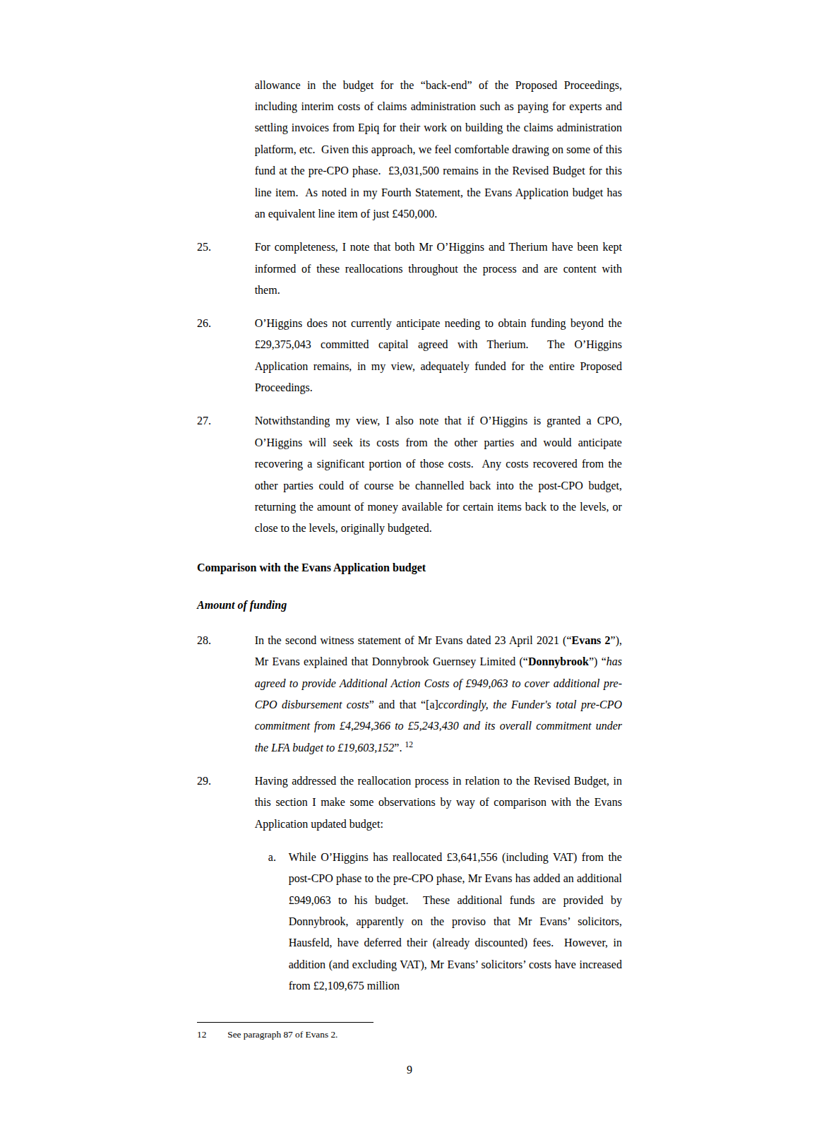allowance in the budget for the “back-end” of the Proposed Proceedings, including interim costs of claims administration such as paying for experts and settling invoices from Epiq for their work on building the claims administration platform, etc. Given this approach, we feel comfortable drawing on some of this fund at the pre-CPO phase. £3,031,500 remains in the Revised Budget for this line item. As noted in my Fourth Statement, the Evans Application budget has an equivalent line item of just £450,000.
25. For completeness, I note that both Mr O’Higgins and Therium have been kept informed of these reallocations throughout the process and are content with them.
26. O’Higgins does not currently anticipate needing to obtain funding beyond the £29,375,043 committed capital agreed with Therium. The O’Higgins Application remains, in my view, adequately funded for the entire Proposed Proceedings.
27. Notwithstanding my view, I also note that if O’Higgins is granted a CPO, O’Higgins will seek its costs from the other parties and would anticipate recovering a significant portion of those costs. Any costs recovered from the other parties could of course be channelled back into the post-CPO budget, returning the amount of money available for certain items back to the levels, or close to the levels, originally budgeted.
Comparison with the Evans Application budget
Amount of funding
28. In the second witness statement of Mr Evans dated 23 April 2021 (“Evans 2”), Mr Evans explained that Donnybrook Guernsey Limited (“Donnybrook”) “has agreed to provide Additional Action Costs of £949,063 to cover additional pre-CPO disbursement costs” and that “[a]ccordingly, the Funder's total pre-CPO commitment from £4,294,366 to £5,243,430 and its overall commitment under the LFA budget to £19,603,152”. 12
29. Having addressed the reallocation process in relation to the Revised Budget, in this section I make some observations by way of comparison with the Evans Application updated budget:
a. While O’Higgins has reallocated £3,641,556 (including VAT) from the post-CPO phase to the pre-CPO phase, Mr Evans has added an additional £949,063 to his budget. These additional funds are provided by Donnybrook, apparently on the proviso that Mr Evans’ solicitors, Hausfeld, have deferred their (already discounted) fees. However, in addition (and excluding VAT), Mr Evans’ solicitors’ costs have increased from £2,109,675 million
12 See paragraph 87 of Evans 2.
9